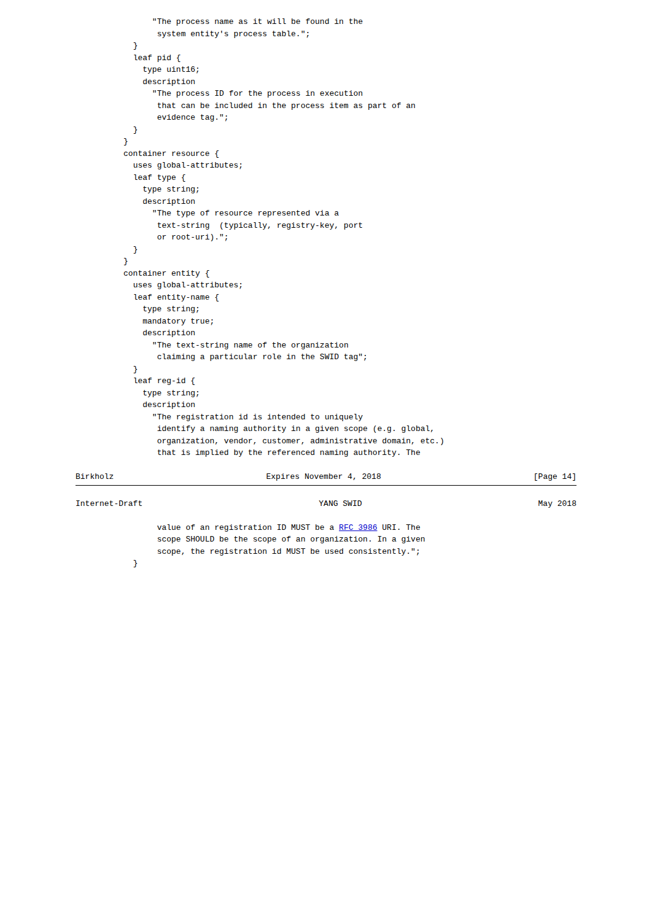"The process name as it will be found in the
                 system entity's process table.";
            }
            leaf pid {
              type uint16;
              description
                "The process ID for the process in execution
                 that can be included in the process item as part of an
                 evidence tag.";
            }
          }
          container resource {
            uses global-attributes;
            leaf type {
              type string;
              description
                "The type of resource represented via a
                 text-string  (typically, registry-key, port
                 or root-uri).";
            }
          }
          container entity {
            uses global-attributes;
            leaf entity-name {
              type string;
              mandatory true;
              description
                "The text-string name of the organization
                 claiming a particular role in the SWID tag";
            }
            leaf reg-id {
              type string;
              description
                "The registration id is intended to uniquely
                 identify a naming authority in a given scope (e.g. global,
                 organization, vendor, customer, administrative domain, etc.)
                 that is implied by the referenced naming authority. The
Birkholz Expires November 4, 2018 [Page 14]
Internet-Draft YANG SWID May 2018
                 value of an registration ID MUST be a RFC 3986 URI. The
                 scope SHOULD be the scope of an organization. In a given
                 scope, the registration id MUST be used consistently.";
            }